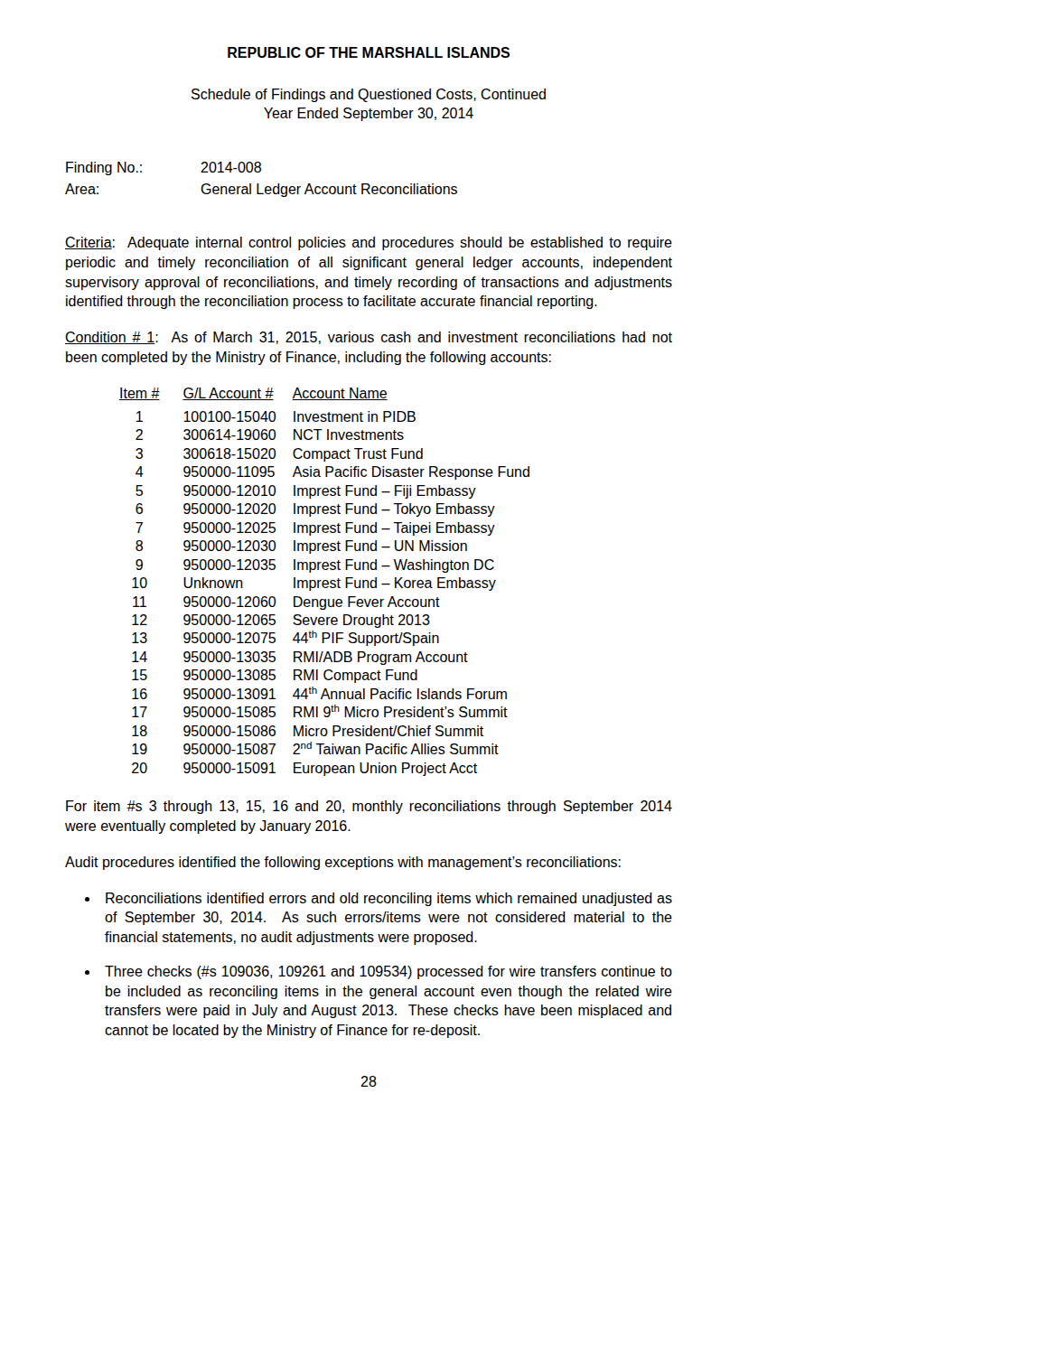REPUBLIC OF THE MARSHALL ISLANDS
Schedule of Findings and Questioned Costs, Continued
Year Ended September 30, 2014
| Finding No.: | 2014-008 |
| Area: | General Ledger Account Reconciliations |
Criteria: Adequate internal control policies and procedures should be established to require periodic and timely reconciliation of all significant general ledger accounts, independent supervisory approval of reconciliations, and timely recording of transactions and adjustments identified through the reconciliation process to facilitate accurate financial reporting.
Condition # 1: As of March 31, 2015, various cash and investment reconciliations had not been completed by the Ministry of Finance, including the following accounts:
| Item # | G/L Account # | Account Name |
| --- | --- | --- |
| 1 | 100100-15040 | Investment in PIDB |
| 2 | 300614-19060 | NCT Investments |
| 3 | 300618-15020 | Compact Trust Fund |
| 4 | 950000-11095 | Asia Pacific Disaster Response Fund |
| 5 | 950000-12010 | Imprest Fund – Fiji Embassy |
| 6 | 950000-12020 | Imprest Fund – Tokyo Embassy |
| 7 | 950000-12025 | Imprest Fund – Taipei Embassy |
| 8 | 950000-12030 | Imprest Fund – UN Mission |
| 9 | 950000-12035 | Imprest Fund – Washington DC |
| 10 | Unknown | Imprest Fund – Korea Embassy |
| 11 | 950000-12060 | Dengue Fever Account |
| 12 | 950000-12065 | Severe Drought 2013 |
| 13 | 950000-12075 | 44 th PIF Support/Spain |
| 14 | 950000-13035 | RMI/ADB Program Account |
| 15 | 950000-13085 | RMI Compact Fund |
| 16 | 950000-13091 | 44 th Annual Pacific Islands Forum |
| 17 | 950000-15085 | RMI 9 th Micro President’s Summit |
| 18 | 950000-15086 | Micro President/Chief Summit |
| 19 | 950000-15087 | 2 nd Taiwan Pacific Allies Summit |
| 20 | 950000-15091 | European Union Project Acct |
For item #s 3 through 13, 15, 16 and 20, monthly reconciliations through September 2014 were eventually completed by January 2016.
Audit procedures identified the following exceptions with management’s reconciliations:
Reconciliations identified errors and old reconciling items which remained unadjusted as of September 30, 2014. As such errors/items were not considered material to the financial statements, no audit adjustments were proposed.
Three checks (#s 109036, 109261 and 109534) processed for wire transfers continue to be included as reconciling items in the general account even though the related wire transfers were paid in July and August 2013. These checks have been misplaced and cannot be located by the Ministry of Finance for re-deposit.
28